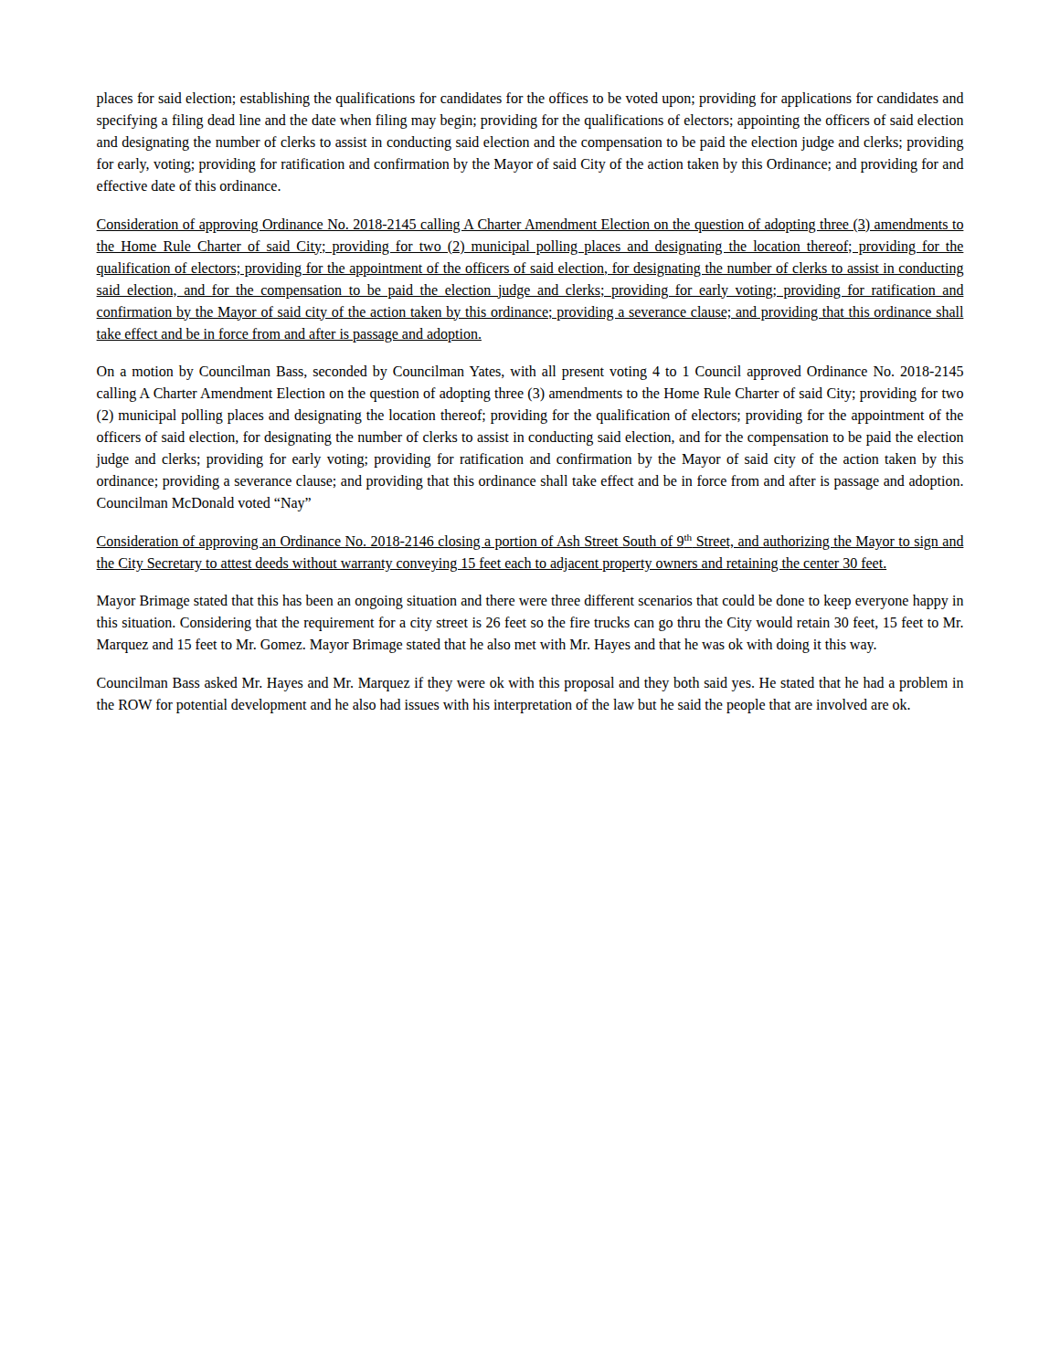places for said election; establishing the qualifications for candidates for the offices to be voted upon; providing for applications for candidates and specifying a filing dead line and the date when filing may begin; providing for the qualifications of electors; appointing the officers of said election and designating the number of clerks to assist in conducting said election and the compensation to be paid the election judge and clerks; providing for early, voting; providing for ratification and confirmation by the Mayor of said City of the action taken by this Ordinance; and providing for and effective date of this ordinance.
Consideration of approving Ordinance No. 2018-2145 calling A Charter Amendment Election on the question of adopting three (3) amendments to the Home Rule Charter of said City; providing for two (2) municipal polling places and designating the location thereof; providing for the qualification of electors; providing for the appointment of the officers of said election, for designating the number of clerks to assist in conducting said election, and for the compensation to be paid the election judge and clerks; providing for early voting; providing for ratification and confirmation by the Mayor of said city of the action taken by this ordinance; providing a severance clause; and providing that this ordinance shall take effect and be in force from and after is passage and adoption.
On a motion by Councilman Bass, seconded by Councilman Yates, with all present voting 4 to 1 Council approved Ordinance No. 2018-2145 calling A Charter Amendment Election on the question of adopting three (3) amendments to the Home Rule Charter of said City; providing for two (2) municipal polling places and designating the location thereof; providing for the qualification of electors; providing for the appointment of the officers of said election, for designating the number of clerks to assist in conducting said election, and for the compensation to be paid the election judge and clerks; providing for early voting; providing for ratification and confirmation by the Mayor of said city of the action taken by this ordinance; providing a severance clause; and providing that this ordinance shall take effect and be in force from and after is passage and adoption. Councilman McDonald voted “Nay”
Consideration of approving an Ordinance No. 2018-2146 closing a portion of Ash Street South of 9th Street, and authorizing the Mayor to sign and the City Secretary to attest deeds without warranty conveying 15 feet each to adjacent property owners and retaining the center 30 feet.
Mayor Brimage stated that this has been an ongoing situation and there were three different scenarios that could be done to keep everyone happy in this situation. Considering that the requirement for a city street is 26 feet so the fire trucks can go thru the City would retain 30 feet, 15 feet to Mr. Marquez and 15 feet to Mr. Gomez. Mayor Brimage stated that he also met with Mr. Hayes and that he was ok with doing it this way.
Councilman Bass asked Mr. Hayes and Mr. Marquez if they were ok with this proposal and they both said yes. He stated that he had a problem in the ROW for potential development and he also had issues with his interpretation of the law but he said the people that are involved are ok.